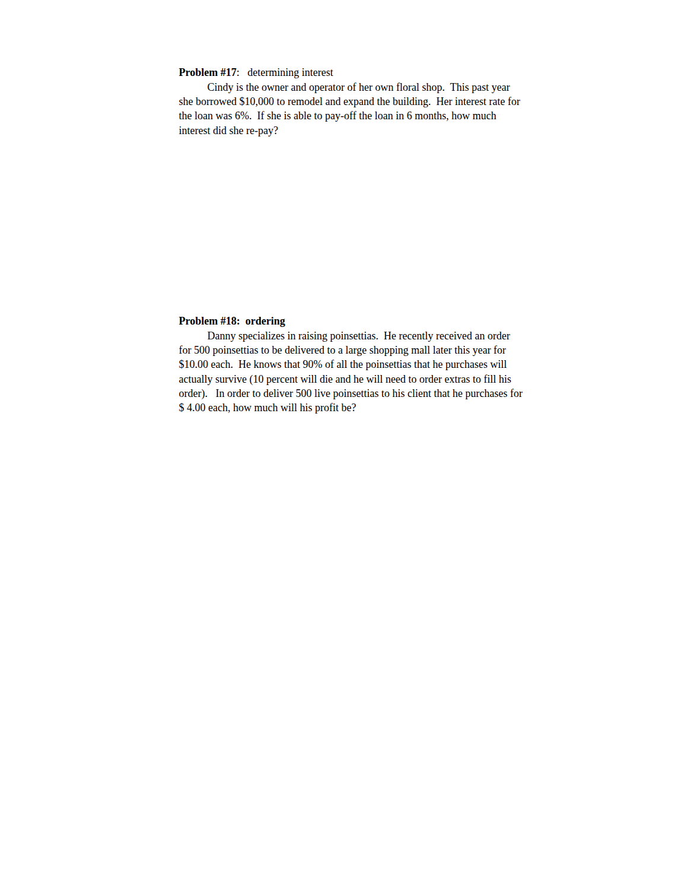Problem #17: determining interest
Cindy is the owner and operator of her own floral shop. This past year she borrowed $10,000 to remodel and expand the building. Her interest rate for the loan was 6%. If she is able to pay-off the loan in 6 months, how much interest did she re-pay?
Problem #18: ordering
Danny specializes in raising poinsettias. He recently received an order for 500 poinsettias to be delivered to a large shopping mall later this year for $10.00 each. He knows that 90% of all the poinsettias that he purchases will actually survive (10 percent will die and he will need to order extras to fill his order). In order to deliver 500 live poinsettias to his client that he purchases for $ 4.00 each, how much will his profit be?